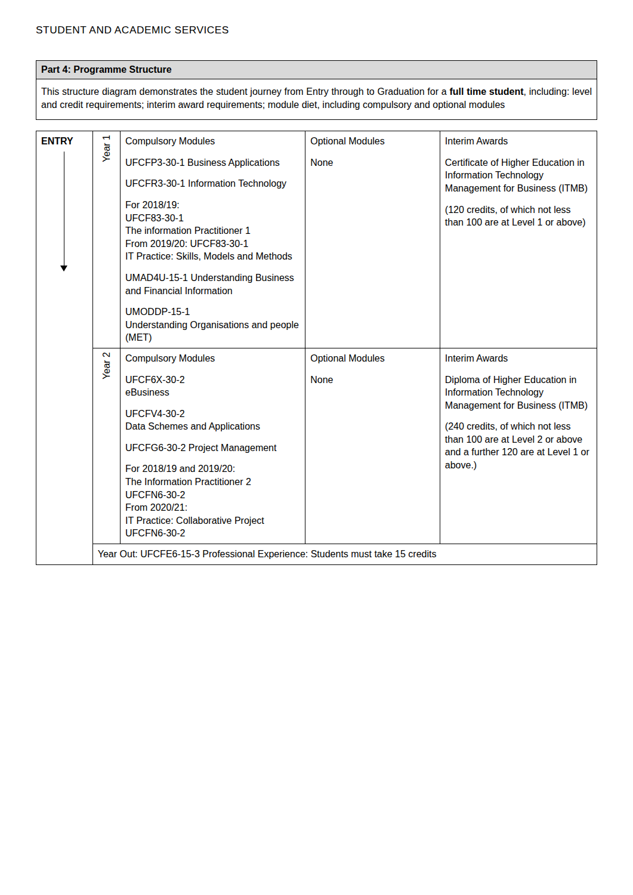STUDENT AND ACADEMIC SERVICES
Part 4: Programme Structure
This structure diagram demonstrates the student journey from Entry through to Graduation for a full time student, including: level and credit requirements; interim award requirements; module diet, including compulsory and optional modules
| ENTRY | Year 1 | Compulsory Modules UFCFP3-30-1 Business Applications UFCFR3-30-1 Information Technology For 2018/19: UFCF83-30-1 The information Practitioner 1 From 2019/20: UFCF83-30-1 IT Practice: Skills, Models and Methods UMAD4U-15-1 Understanding Business and Financial Information UMODDP-15-1 Understanding Organisations and people (MET) | Optional Modules None | Interim Awards Certificate of Higher Education in Information Technology Management for Business (ITMB) (120 credits, of which not less than 100 are at Level 1 or above) |
| Year 2 | Compulsory Modules UFCF6X-30-2 eBusiness UFCFV4-30-2 Data Schemes and Applications UFCFG6-30-2 Project Management For 2018/19 and 2019/20: The Information Practitioner 2 UFCFN6-30-2 From 2020/21: IT Practice: Collaborative Project UFCFN6-30-2 | Optional Modules None | Interim Awards Diploma of Higher Education in Information Technology Management for Business (ITMB) (240 credits, of which not less than 100 are at Level 2 or above and a further 120 are at Level 1 or above.) |
| Year Out: UFCFE6-15-3 Professional Experience: Students must take 15 credits |